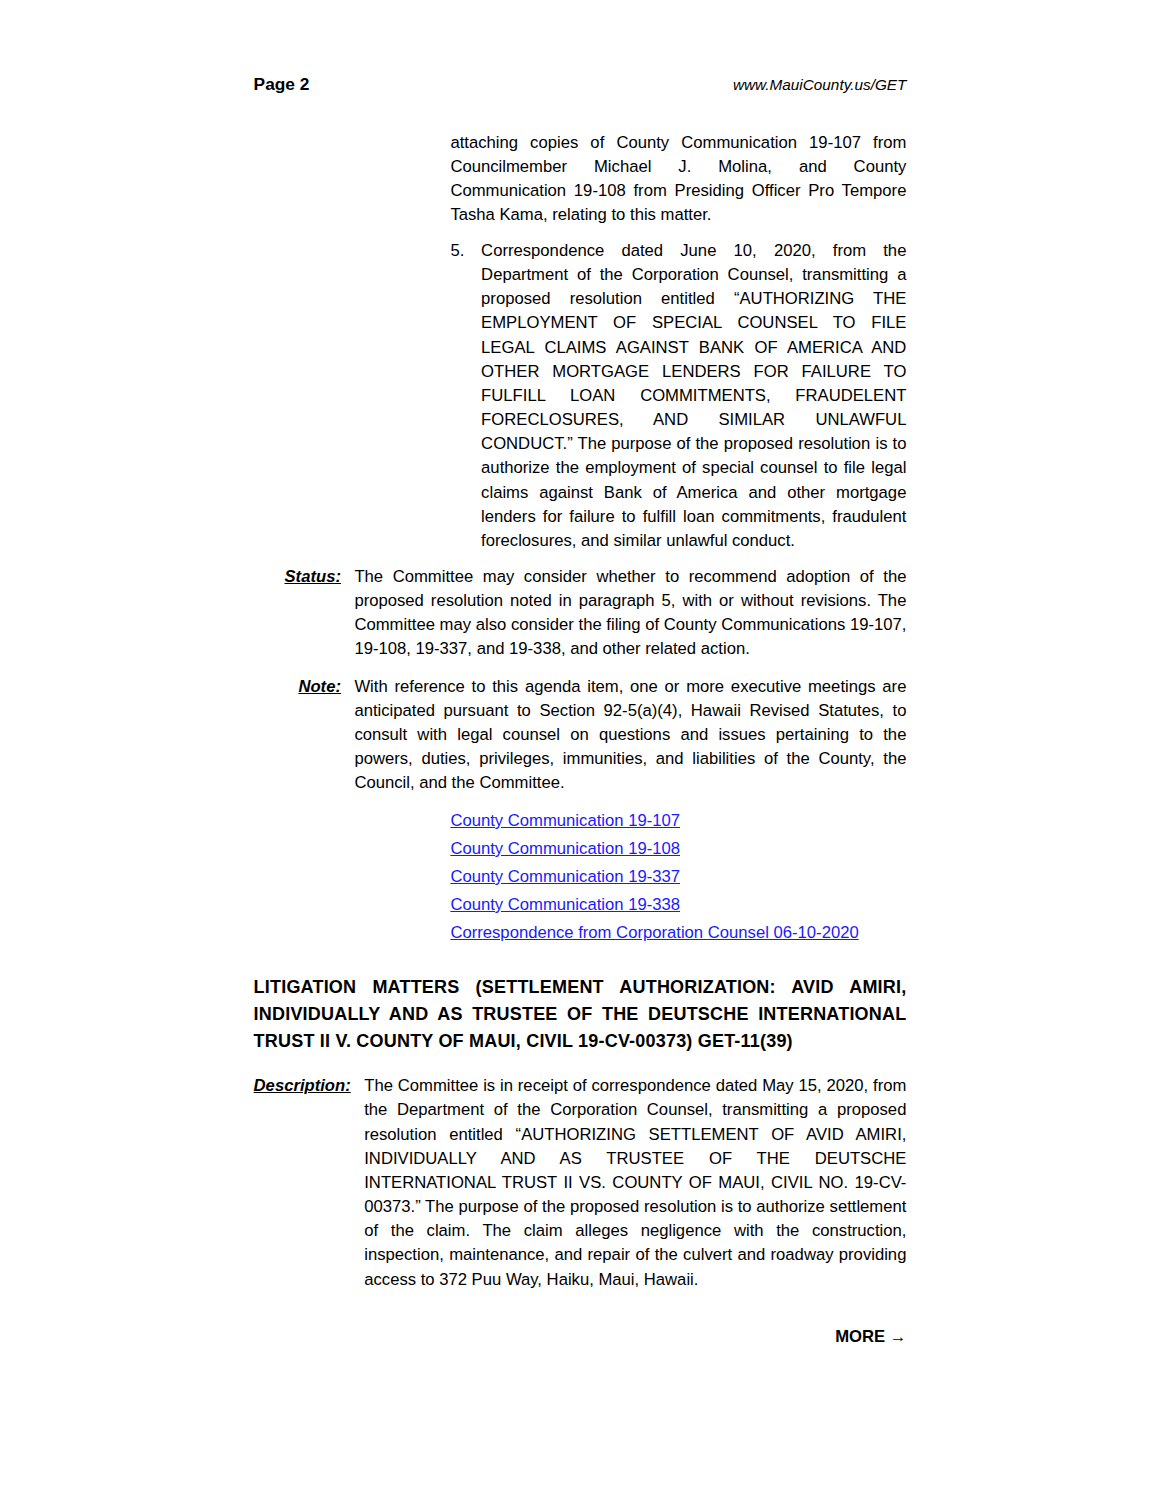Page 2
www.MauiCounty.us/GET
attaching copies of County Communication 19-107 from Councilmember Michael J. Molina, and County Communication 19-108 from Presiding Officer Pro Tempore Tasha Kama, relating to this matter.
5. Correspondence dated June 10, 2020, from the Department of the Corporation Counsel, transmitting a proposed resolution entitled “AUTHORIZING THE EMPLOYMENT OF SPECIAL COUNSEL TO FILE LEGAL CLAIMS AGAINST BANK OF AMERICA AND OTHER MORTGAGE LENDERS FOR FAILURE TO FULFILL LOAN COMMITMENTS, FRAUDELENT FORECLOSURES, AND SIMILAR UNLAWFUL CONDUCT.” The purpose of the proposed resolution is to authorize the employment of special counsel to file legal claims against Bank of America and other mortgage lenders for failure to fulfill loan commitments, fraudulent foreclosures, and similar unlawful conduct.
Status:
The Committee may consider whether to recommend adoption of the proposed resolution noted in paragraph 5, with or without revisions. The Committee may also consider the filing of County Communications 19-107, 19-108, 19-337, and 19-338, and other related action.
Note:
With reference to this agenda item, one or more executive meetings are anticipated pursuant to Section 92-5(a)(4), Hawaii Revised Statutes, to consult with legal counsel on questions and issues pertaining to the powers, duties, privileges, immunities, and liabilities of the County, the Council, and the Committee.
County Communication 19-107 County Communication 19-108 County Communication 19-337 County Communication 19-338 Correspondence from Corporation Counsel 06-10-2020
LITIGATION MATTERS (SETTLEMENT AUTHORIZATION: AVID AMIRI, INDIVIDUALLY AND AS TRUSTEE OF THE DEUTSCHE INTERNATIONAL TRUST II V. COUNTY OF MAUI, CIVIL 19-CV-00373) GET-11(39)
Description:
The Committee is in receipt of correspondence dated May 15, 2020, from the Department of the Corporation Counsel, transmitting a proposed resolution entitled “AUTHORIZING SETTLEMENT OF AVID AMIRI, INDIVIDUALLY AND AS TRUSTEE OF THE DEUTSCHE INTERNATIONAL TRUST II VS. COUNTY OF MAUI, CIVIL NO. 19-CV-00373.” The purpose of the proposed resolution is to authorize settlement of the claim. The claim alleges negligence with the construction, inspection, maintenance, and repair of the culvert and roadway providing access to 372 Puu Way, Haiku, Maui, Hawaii.
MORE →